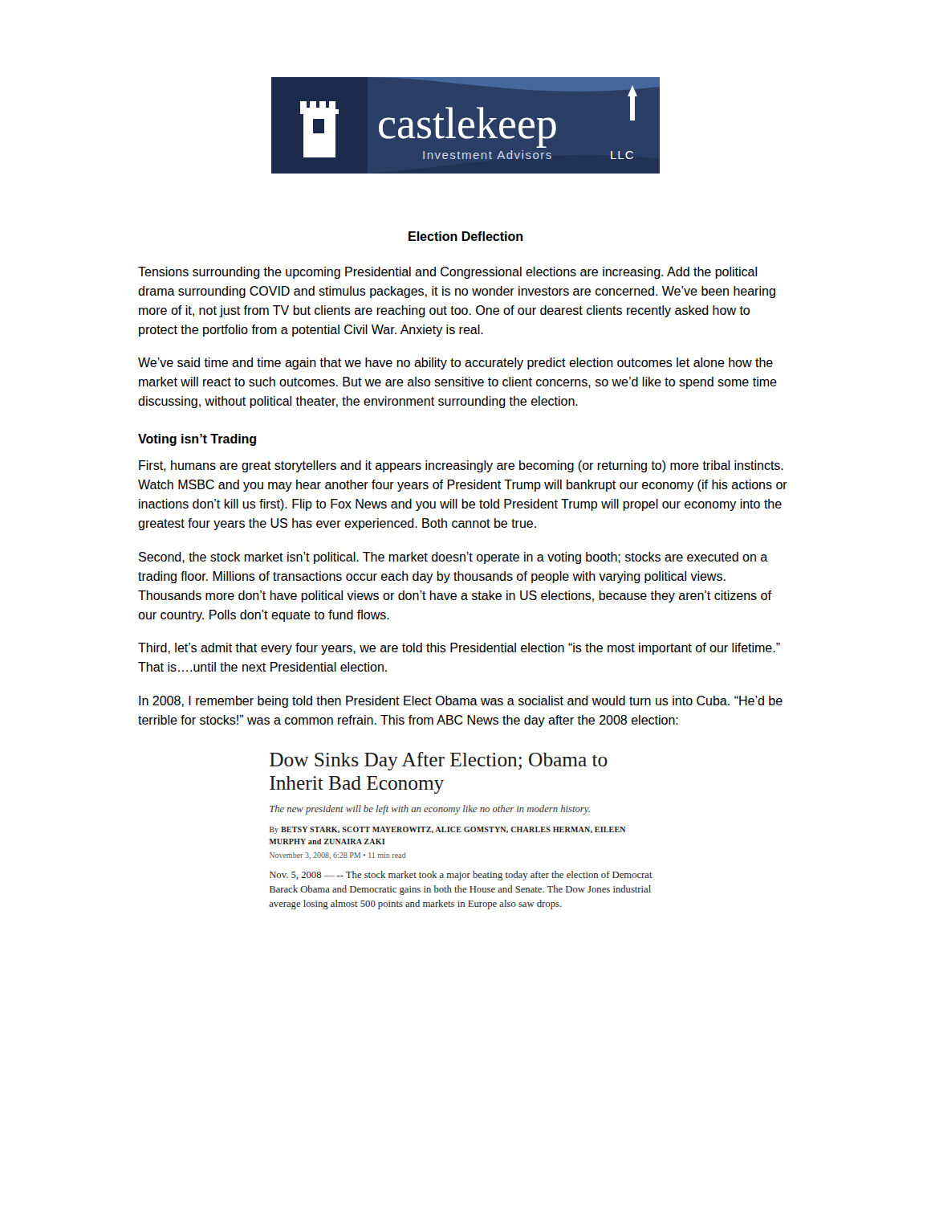castlekeep Investment Advisors LLC
Election Deflection
Tensions surrounding the upcoming Presidential and Congressional elections are increasing. Add the political drama surrounding COVID and stimulus packages, it is no wonder investors are concerned. We’ve been hearing more of it, not just from TV but clients are reaching out too. One of our dearest clients recently asked how to protect the portfolio from a potential Civil War. Anxiety is real.
We’ve said time and time again that we have no ability to accurately predict election outcomes let alone how the market will react to such outcomes. But we are also sensitive to client concerns, so we’d like to spend some time discussing, without political theater, the environment surrounding the election.
Voting isn’t Trading
First, humans are great storytellers and it appears increasingly are becoming (or returning to) more tribal instincts. Watch MSBC and you may hear another four years of President Trump will bankrupt our economy (if his actions or inactions don’t kill us first). Flip to Fox News and you will be told President Trump will propel our economy into the greatest four years the US has ever experienced. Both cannot be true.
Second, the stock market isn’t political. The market doesn’t operate in a voting booth; stocks are executed on a trading floor. Millions of transactions occur each day by thousands of people with varying political views. Thousands more don’t have political views or don’t have a stake in US elections, because they aren’t citizens of our country. Polls don’t equate to fund flows.
Third, let’s admit that every four years, we are told this Presidential election “is the most important of our lifetime.” That is….until the next Presidential election.
In 2008, I remember being told then President Elect Obama was a socialist and would turn us into Cuba. “He’d be terrible for stocks!” was a common refrain. This from ABC News the day after the 2008 election:
Dow Sinks Day After Election; Obama to Inherit Bad Economy
The new president will be left with an economy like no other in modern history.
By BETSY STARK, SCOTT MAYEROWITZ, ALICE GOMSTYN, CHARLES HERMAN, EILEEN MURPHY and ZUNAIRA ZAKI
November 3, 2008, 6:28 PM • 11 min read
Nov. 5, 2008 — -- The stock market took a major beating today after the election of Democrat Barack Obama and Democratic gains in both the House and Senate. The Dow Jones industrial average losing almost 500 points and markets in Europe also saw drops.